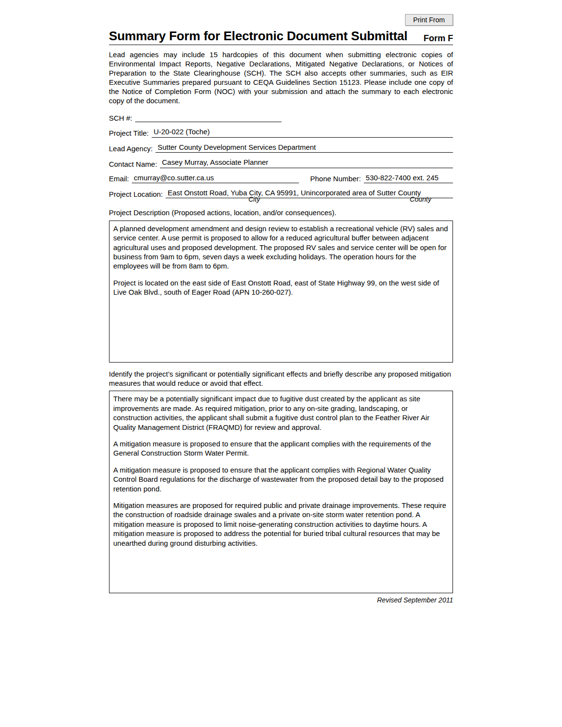Print From
Summary Form for Electronic Document Submittal
Form F
Lead agencies may include 15 hardcopies of this document when submitting electronic copies of Environmental Impact Reports, Negative Declarations, Mitigated Negative Declarations, or Notices of Preparation to the State Clearinghouse (SCH). The SCH also accepts other summaries, such as EIR Executive Summaries prepared pursuant to CEQA Guidelines Section 15123. Please include one copy of the Notice of Completion Form (NOC) with your submission and attach the summary to each electronic copy of the document.
SCH #:
Project Title:
U-20-022 (Toche)
Lead Agency:
Sutter County Development Services Department
Contact Name:
Casey Murray, Associate Planner
Email:
cmurray@co.sutter.ca.us
Phone Number:
530-822-7400 ext. 245
Project Location:
East Onstott Road, Yuba City, CA 95991, Unincorporated area of Sutter County
City
County
Project Description (Proposed actions, location, and/or consequences).
A planned development amendment and design review to establish a recreational vehicle (RV) sales and service center. A use permit is proposed to allow for a reduced agricultural buffer between adjacent agricultural uses and proposed development. The proposed RV sales and service center will be open for business from 9am to 6pm, seven days a week excluding holidays. The operation hours for the employees will be from 8am to 6pm.
Project is located on the east side of East Onstott Road, east of State Highway 99, on the west side of Live Oak Blvd., south of Eager Road (APN 10-260-027).
Identify the project’s significant or potentially significant effects and briefly describe any proposed mitigation measures that would reduce or avoid that effect.
There may be a potentially significant impact due to fugitive dust created by the applicant as site improvements are made. As required mitigation, prior to any on-site grading, landscaping, or construction activities, the applicant shall submit a fugitive dust control plan to the Feather River Air Quality Management District (FRAQMD) for review and approval.
A mitigation measure is proposed to ensure that the applicant complies with the requirements of the General Construction Storm Water Permit.
A mitigation measure is proposed to ensure that the applicant complies with Regional Water Quality Control Board regulations for the discharge of wastewater from the proposed detail bay to the proposed retention pond.
Mitigation measures are proposed for required public and private drainage improvements. These require the construction of roadside drainage swales and a private on-site storm water retention pond. A mitigation measure is proposed to limit noise-generating construction activities to daytime hours. A mitigation measure is proposed to address the potential for buried tribal cultural resources that may be unearthed during ground disturbing activities.
Revised September 2011